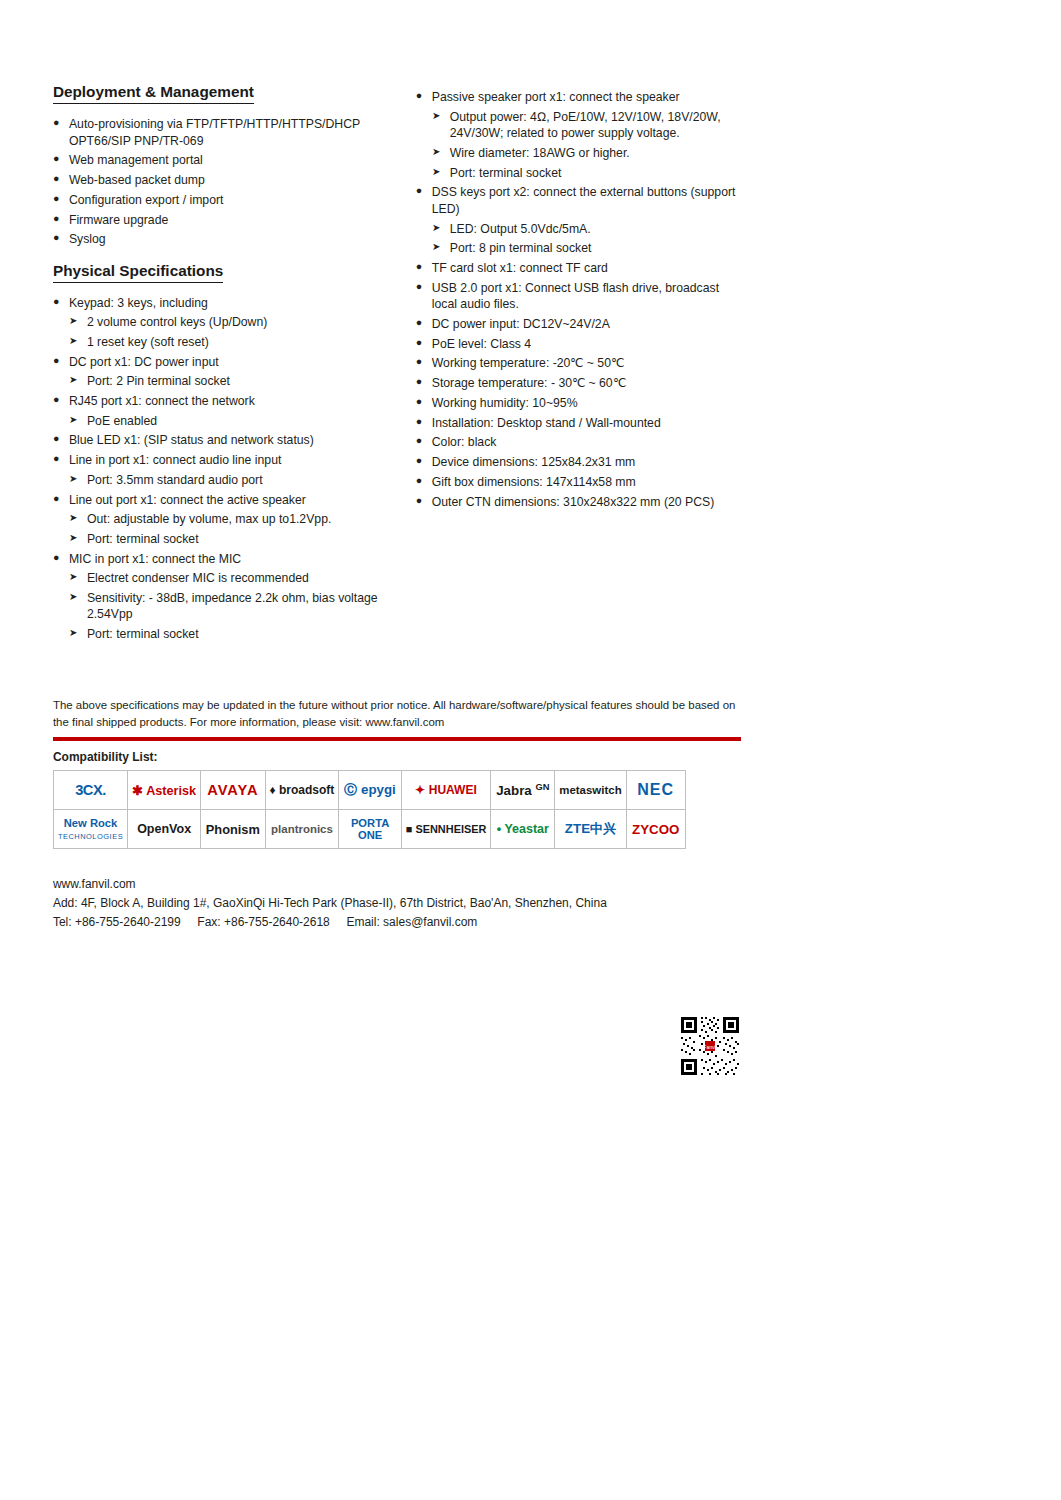Deployment & Management
Auto-provisioning via FTP/TFTP/HTTP/HTTPS/DHCP OPT66/SIP PNP/TR-069
Web management portal
Web-based packet dump
Configuration export / import
Firmware upgrade
Syslog
Physical Specifications
Keypad: 3 keys, including
2 volume control keys (Up/Down)
1 reset key (soft reset)
DC port x1: DC power input
Port: 2 Pin terminal socket
RJ45 port x1: connect the network
PoE enabled
Blue LED x1: (SIP status and network status)
Line in port x1: connect audio line input
Port: 3.5mm standard audio port
Line out port x1: connect the active speaker
Out: adjustable by volume, max up to1.2Vpp.
Port: terminal socket
MIC in port x1: connect the MIC
Electret condenser MIC is recommended
Sensitivity: - 38dB, impedance 2.2k ohm, bias voltage 2.54Vpp
Port: terminal socket
Passive speaker port x1: connect the speaker
Output power: 4Ω, PoE/10W, 12V/10W, 18V/20W, 24V/30W; related to power supply voltage.
Wire diameter: 18AWG or higher.
Port: terminal socket
DSS keys port x2: connect the external buttons (support LED)
LED: Output 5.0Vdc/5mA.
Port: 8 pin terminal socket
TF card slot x1: connect TF card
USB 2.0 port x1: Connect USB flash drive, broadcast local audio files.
DC power input: DC12V~24V/2A
PoE level: Class 4
Working temperature: -20℃ ~ 50℃
Storage temperature: - 30℃ ~ 60℃
Working humidity: 10~95%
Installation: Desktop stand / Wall-mounted
Color: black
Device dimensions: 125x84.2x31 mm
Gift box dimensions: 147x114x58 mm
Outer CTN dimensions: 310x248x322 mm (20 PCS)
The above specifications may be updated in the future without prior notice. All hardware/software/physical features should be based on the final shipped products. For more information, please visit: www.fanvil.com
Compatibility List:
| 3CX. | ✱ Asterisk | AVAYA | ♦ broadsoft | Ⓒ epygi | ✦ HUAWEI | Jabra GN | metaswitch | NEC |
| New Rock TECHNOLOGIES | OpenVox | Phonism | plantronics | PORTA ONE | ■ SENNHEISER | • Yeastar | ZTE中兴 | ZYCOO |
www.fanvil.com
Add: 4F, Block A, Building 1#, GaoXinQi Hi-Tech Park (Phase-II), 67th District, Bao'An, Shenzhen, China
Tel: +86-755-2640-2199 Fax: +86-755-2640-2618 Email: sales@fanvil.com
Fanvil